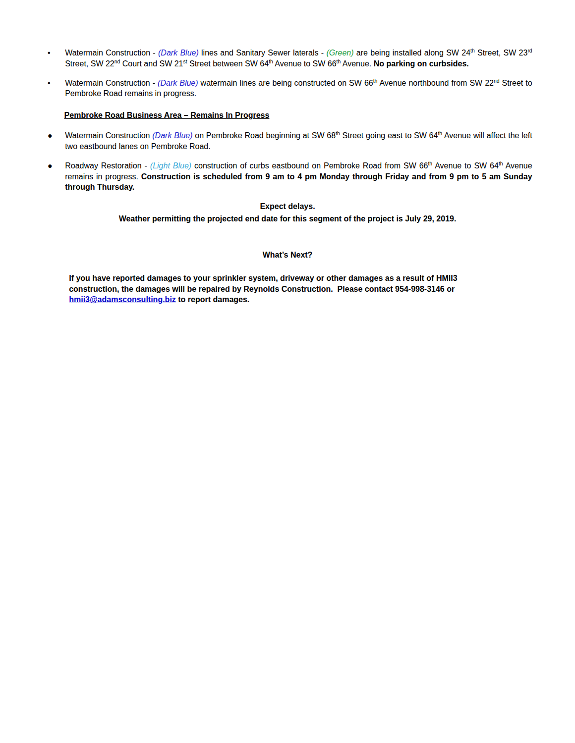•
Watermain Construction - (Dark Blue) lines and Sanitary Sewer laterals - (Green) are being installed along SW 24th Street, SW 23rd Street, SW 22nd Court and SW 21st Street between SW 64th Avenue to SW 66th Avenue. No parking on curbsides.
•
Watermain Construction - (Dark Blue) watermain lines are being constructed on SW 66th Avenue northbound from SW 22nd Street to Pembroke Road remains in progress.
Pembroke Road Business Area – Remains In Progress
●
Watermain Construction (Dark Blue) on Pembroke Road beginning at SW 68th Street going east to SW 64th Avenue will affect the left two eastbound lanes on Pembroke Road.
●
Roadway Restoration - (Light Blue) construction of curbs eastbound on Pembroke Road from SW 66th Avenue to SW 64th Avenue remains in progress. Construction is scheduled from 9 am to 4 pm Monday through Friday and from 9 pm to 5 am Sunday through Thursday.
Expect delays.
Weather permitting the projected end date for this segment of the project is July 29, 2019.
What’s Next?
If you have reported damages to your sprinkler system, driveway or other damages as a result of HMII3 construction, the damages will be repaired by Reynolds Construction. Please contact 954-998-3146 or hmii3@adamsconsulting.biz to report damages.